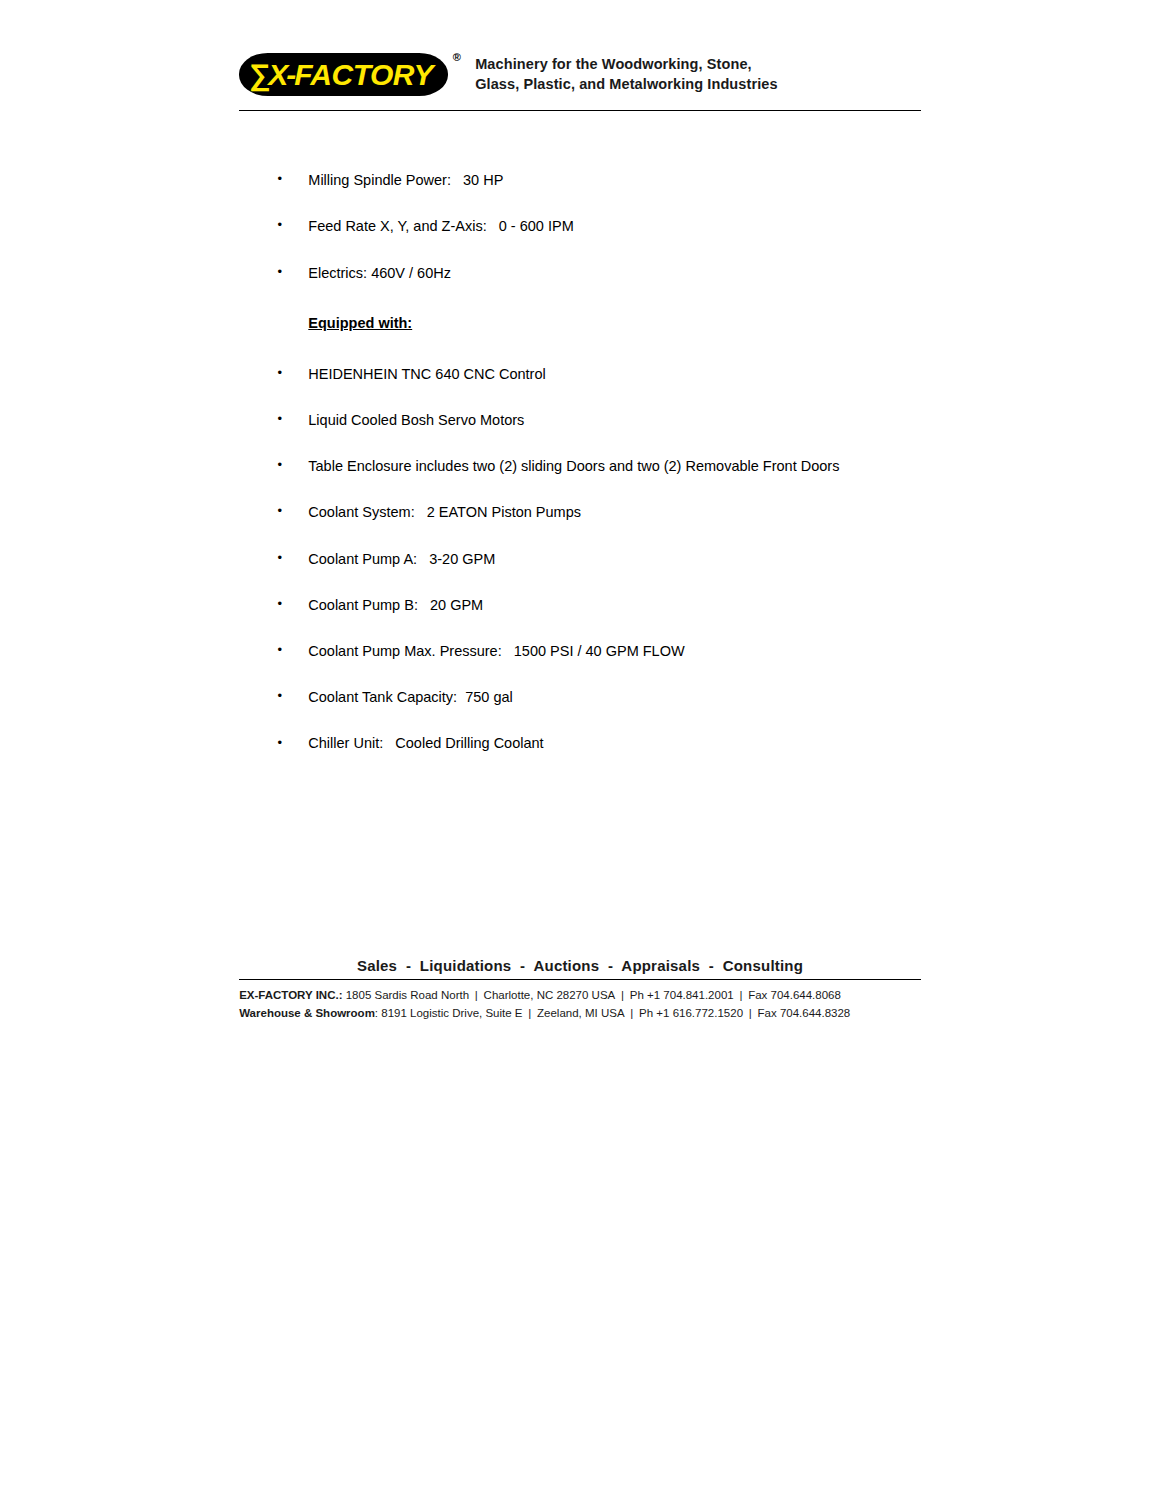∑X-FACTORY ®
Machinery for the Woodworking, Stone,
Glass, Plastic, and Metalworking Industries
Milling Spindle Power: 30 HP
Feed Rate X, Y, and Z-Axis: 0 - 600 IPM
Electrics: 460V / 60Hz
Equipped with:
HEIDENHEIN TNC 640 CNC Control
Liquid Cooled Bosh Servo Motors
Table Enclosure includes two (2) sliding Doors and two (2) Removable Front Doors
Coolant System: 2 EATON Piston Pumps
Coolant Pump A: 3-20 GPM
Coolant Pump B: 20 GPM
Coolant Pump Max. Pressure: 1500 PSI / 40 GPM FLOW
Coolant Tank Capacity: 750 gal
Chiller Unit: Cooled Drilling Coolant
Sales - Liquidations - Auctions - Appraisals - Consulting
EX-FACTORY INC.: 1805 Sardis Road North|Charlotte, NC 28270 USA|Ph +1 704.841.2001|Fax 704.644.8068
Warehouse & Showroom: 8191 Logistic Drive, Suite E|Zeeland, MI USA|Ph +1 616.772.1520|Fax 704.644.8328